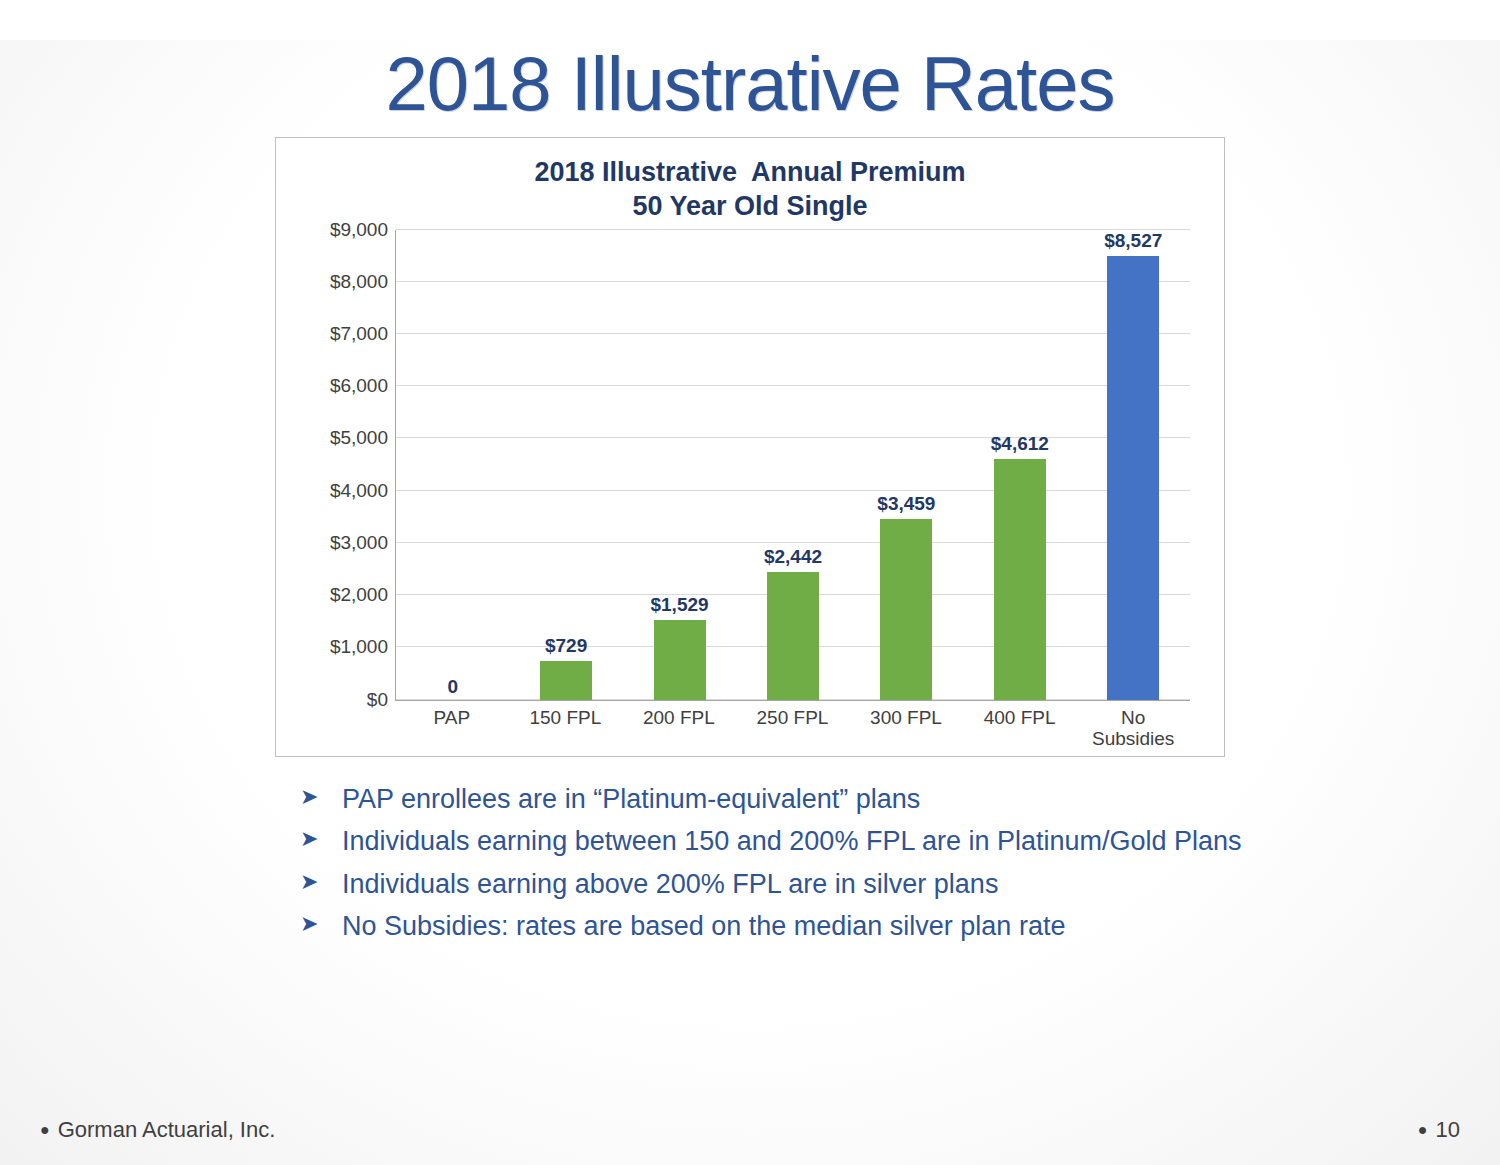2018 Illustrative Rates
2018 Illustrative Annual Premium
50 Year Old Single
$0
$1,000
$2,000
$3,000
$4,000
$5,000
$6,000
$7,000
$8,000
$9,000
0
$729
$1,529
$2,442
$3,459
$4,612
$8,527
PAP
150 FPL
200 FPL
250 FPL
300 FPL
400 FPL
No
Subsidies
PAP enrollees are in “Platinum-equivalent” plans
Individuals earning between 150 and 200% FPL are in Platinum/Gold Plans
Individuals earning above 200% FPL are in silver plans
No Subsidies: rates are based on the median silver plan rate
Gorman Actuarial, Inc.
10